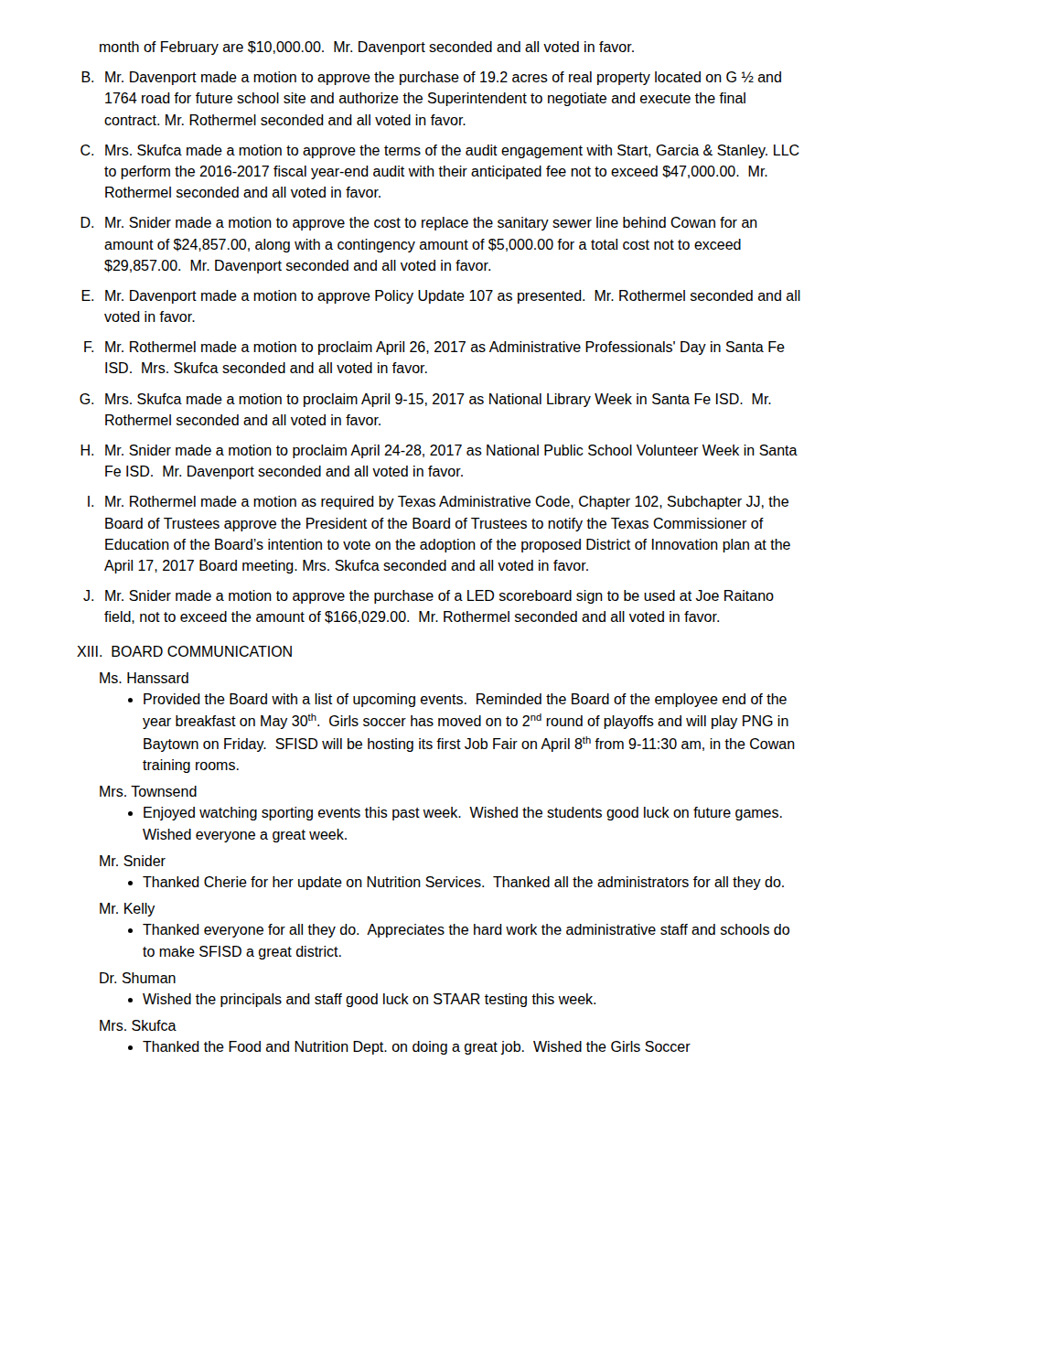month of February are $10,000.00. Mr. Davenport seconded and all voted in favor.
Mr. Davenport made a motion to approve the purchase of 19.2 acres of real property located on G ½ and 1764 road for future school site and authorize the Superintendent to negotiate and execute the final contract. Mr. Rothermel seconded and all voted in favor.
Mrs. Skufca made a motion to approve the terms of the audit engagement with Start, Garcia & Stanley. LLC to perform the 2016-2017 fiscal year-end audit with their anticipated fee not to exceed $47,000.00. Mr. Rothermel seconded and all voted in favor.
Mr. Snider made a motion to approve the cost to replace the sanitary sewer line behind Cowan for an amount of $24,857.00, along with a contingency amount of $5,000.00 for a total cost not to exceed $29,857.00. Mr. Davenport seconded and all voted in favor.
Mr. Davenport made a motion to approve Policy Update 107 as presented. Mr. Rothermel seconded and all voted in favor.
Mr. Rothermel made a motion to proclaim April 26, 2017 as Administrative Professionals' Day in Santa Fe ISD. Mrs. Skufca seconded and all voted in favor.
Mrs. Skufca made a motion to proclaim April 9-15, 2017 as National Library Week in Santa Fe ISD. Mr. Rothermel seconded and all voted in favor.
Mr. Snider made a motion to proclaim April 24-28, 2017 as National Public School Volunteer Week in Santa Fe ISD. Mr. Davenport seconded and all voted in favor.
Mr. Rothermel made a motion as required by Texas Administrative Code, Chapter 102, Subchapter JJ, the Board of Trustees approve the President of the Board of Trustees to notify the Texas Commissioner of Education of the Board’s intention to vote on the adoption of the proposed District of Innovation plan at the April 17, 2017 Board meeting. Mrs. Skufca seconded and all voted in favor.
Mr. Snider made a motion to approve the purchase of a LED scoreboard sign to be used at Joe Raitano field, not to exceed the amount of $166,029.00. Mr. Rothermel seconded and all voted in favor.
XIII. BOARD COMMUNICATION
Ms. Hanssard
Provided the Board with a list of upcoming events. Reminded the Board of the employee end of the year breakfast on May 30th. Girls soccer has moved on to 2nd round of playoffs and will play PNG in Baytown on Friday. SFISD will be hosting its first Job Fair on April 8th from 9-11:30 am, in the Cowan training rooms.
Mrs. Townsend
Enjoyed watching sporting events this past week. Wished the students good luck on future games. Wished everyone a great week.
Mr. Snider
Thanked Cherie for her update on Nutrition Services. Thanked all the administrators for all they do.
Mr. Kelly
Thanked everyone for all they do. Appreciates the hard work the administrative staff and schools do to make SFISD a great district.
Dr. Shuman
Wished the principals and staff good luck on STAAR testing this week.
Mrs. Skufca
Thanked the Food and Nutrition Dept. on doing a great job. Wished the Girls Soccer